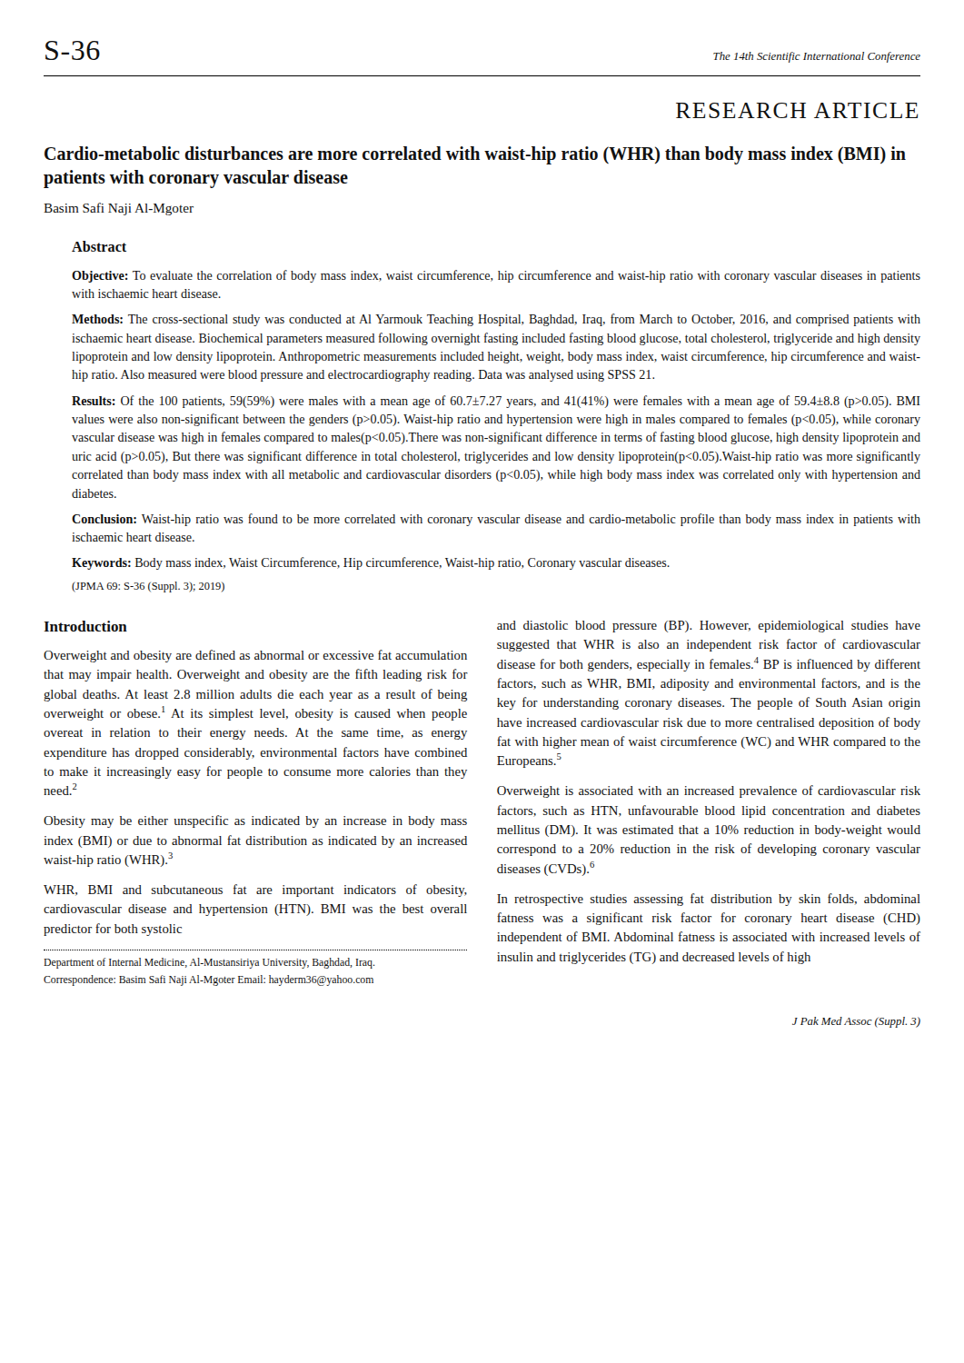S-36
The 14th Scientific International Conference
RESEARCH ARTICLE
Cardio-metabolic disturbances are more correlated with waist-hip ratio (WHR) than body mass index (BMI) in patients with coronary vascular disease
Basim Safi Naji Al-Mgoter
Abstract
Objective: To evaluate the correlation of body mass index, waist circumference, hip circumference and waist-hip ratio with coronary vascular diseases in patients with ischaemic heart disease.
Methods: The cross-sectional study was conducted at Al Yarmouk Teaching Hospital, Baghdad, Iraq, from March to October, 2016, and comprised patients with ischaemic heart disease. Biochemical parameters measured following overnight fasting included fasting blood glucose, total cholesterol, triglyceride and high density lipoprotein and low density lipoprotein. Anthropometric measurements included height, weight, body mass index, waist circumference, hip circumference and waist-hip ratio. Also measured were blood pressure and electrocardiography reading. Data was analysed using SPSS 21.
Results: Of the 100 patients, 59(59%) were males with a mean age of 60.7±7.27 years, and 41(41%) were females with a mean age of 59.4±8.8 (p>0.05). BMI values were also non-significant between the genders (p>0.05). Waist-hip ratio and hypertension were high in males compared to females (p<0.05), while coronary vascular disease was high in females compared to males(p<0.05).There was non-significant difference in terms of fasting blood glucose, high density lipoprotein and uric acid (p>0.05), But there was significant difference in total cholesterol, triglycerides and low density lipoprotein(p<0.05).Waist-hip ratio was more significantly correlated than body mass index with all metabolic and cardiovascular disorders (p<0.05), while high body mass index was correlated only with hypertension and diabetes.
Conclusion: Waist-hip ratio was found to be more correlated with coronary vascular disease and cardio-metabolic profile than body mass index in patients with ischaemic heart disease.
Keywords: Body mass index, Waist Circumference, Hip circumference, Waist-hip ratio, Coronary vascular diseases.
(JPMA 69: S-36 (Suppl. 3); 2019)
Introduction
Overweight and obesity are defined as abnormal or excessive fat accumulation that may impair health. Overweight and obesity are the fifth leading risk for global deaths. At least 2.8 million adults die each year as a result of being overweight or obese.1 At its simplest level, obesity is caused when people overeat in relation to their energy needs. At the same time, as energy expenditure has dropped considerably, environmental factors have combined to make it increasingly easy for people to consume more calories than they need.2
Obesity may be either unspecific as indicated by an increase in body mass index (BMI) or due to abnormal fat distribution as indicated by an increased waist-hip ratio (WHR).3
WHR, BMI and subcutaneous fat are important indicators of obesity, cardiovascular disease and hypertension (HTN). BMI was the best overall predictor for both systolic
Department of Internal Medicine, Al-Mustansiriya University, Baghdad, Iraq.
Correspondence: Basim Safi Naji Al-Mgoter Email: hayderm36@yahoo.com
and diastolic blood pressure (BP). However, epidemiological studies have suggested that WHR is also an independent risk factor of cardiovascular disease for both genders, especially in females.4 BP is influenced by different factors, such as WHR, BMI, adiposity and environmental factors, and is the key for understanding coronary diseases. The people of South Asian origin have increased cardiovascular risk due to more centralised deposition of body fat with higher mean of waist circumference (WC) and WHR compared to the Europeans.5
Overweight is associated with an increased prevalence of cardiovascular risk factors, such as HTN, unfavourable blood lipid concentration and diabetes mellitus (DM). It was estimated that a 10% reduction in body-weight would correspond to a 20% reduction in the risk of developing coronary vascular diseases (CVDs).6
In retrospective studies assessing fat distribution by skin folds, abdominal fatness was a significant risk factor for coronary heart disease (CHD) independent of BMI. Abdominal fatness is associated with increased levels of insulin and triglycerides (TG) and decreased levels of high
J Pak Med Assoc (Suppl. 3)